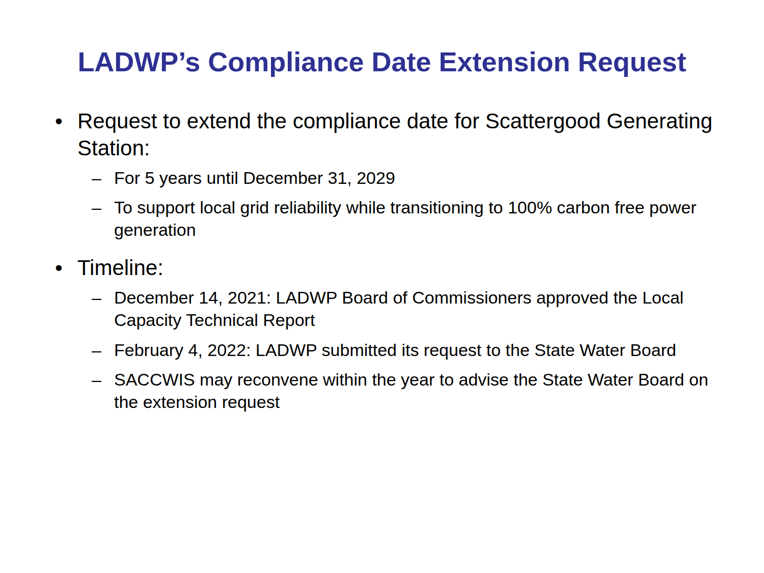LADWP’s Compliance Date Extension Request
Request to extend the compliance date for Scattergood Generating Station:
For 5 years until December 31, 2029
To support local grid reliability while transitioning to 100% carbon free power generation
Timeline:
December 14, 2021: LADWP Board of Commissioners approved the Local Capacity Technical Report
February 4, 2022: LADWP submitted its request to the State Water Board
SACCWIS may reconvene within the year to advise the State Water Board on the extension request